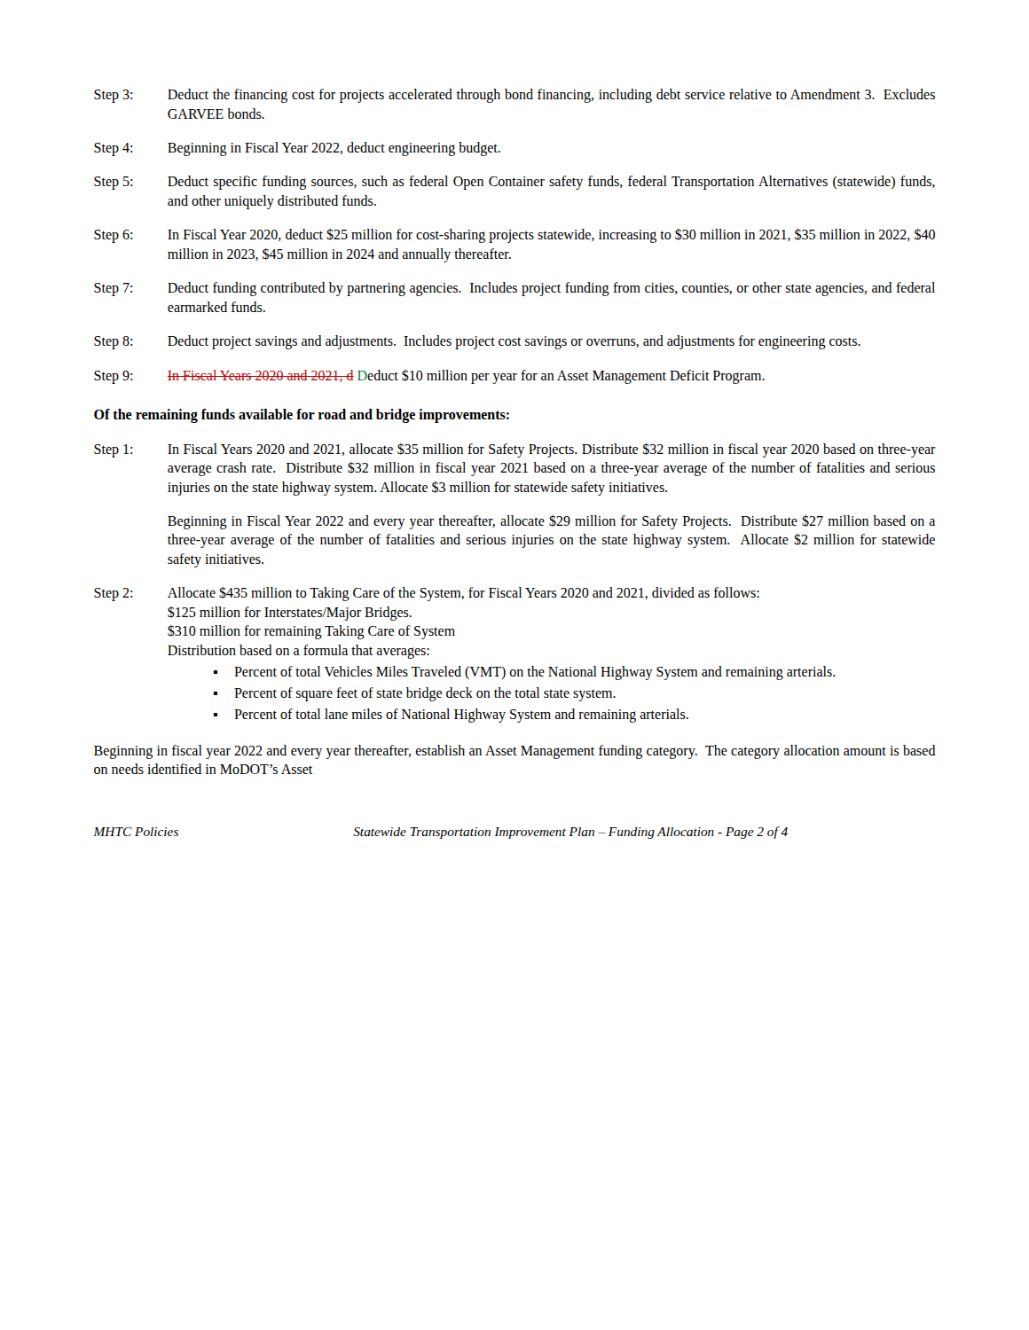Step 3:
Deduct the financing cost for projects accelerated through bond financing, including debt service relative to Amendment 3. Excludes GARVEE bonds.
Step 4:
Beginning in Fiscal Year 2022, deduct engineering budget.
Step 5:
Deduct specific funding sources, such as federal Open Container safety funds, federal Transportation Alternatives (statewide) funds, and other uniquely distributed funds.
Step 6:
In Fiscal Year 2020, deduct $25 million for cost-sharing projects statewide, increasing to $30 million in 2021, $35 million in 2022, $40 million in 2023, $45 million in 2024 and annually thereafter.
Step 7:
Deduct funding contributed by partnering agencies. Includes project funding from cities, counties, or other state agencies, and federal earmarked funds.
Step 8:
Deduct project savings and adjustments. Includes project cost savings or overruns, and adjustments for engineering costs.
Step 9:
In Fiscal Years 2020 and 2021, d Deduct $10 million per year for an Asset Management Deficit Program.
Of the remaining funds available for road and bridge improvements:
Step 1:
In Fiscal Years 2020 and 2021, allocate $35 million for Safety Projects. Distribute $32 million in fiscal year 2020 based on three-year average crash rate. Distribute $32 million in fiscal year 2021 based on a three-year average of the number of fatalities and serious injuries on the state highway system. Allocate $3 million for statewide safety initiatives.
Beginning in Fiscal Year 2022 and every year thereafter, allocate $29 million for Safety Projects. Distribute $27 million based on a three-year average of the number of fatalities and serious injuries on the state highway system. Allocate $2 million for statewide safety initiatives.
Step 2:
Allocate $435 million to Taking Care of the System, for Fiscal Years 2020 and 2021, divided as follows:
$125 million for Interstates/Major Bridges.
$310 million for remaining Taking Care of System
Distribution based on a formula that averages:
Percent of total Vehicles Miles Traveled (VMT) on the National Highway System and remaining arterials.
Percent of square feet of state bridge deck on the total state system.
Percent of total lane miles of National Highway System and remaining arterials.
Beginning in fiscal year 2022 and every year thereafter, establish an Asset Management funding category. The category allocation amount is based on needs identified in MoDOT’s Asset
MHTC Policies
Statewide Transportation Improvement Plan – Funding Allocation - Page 2 of 4